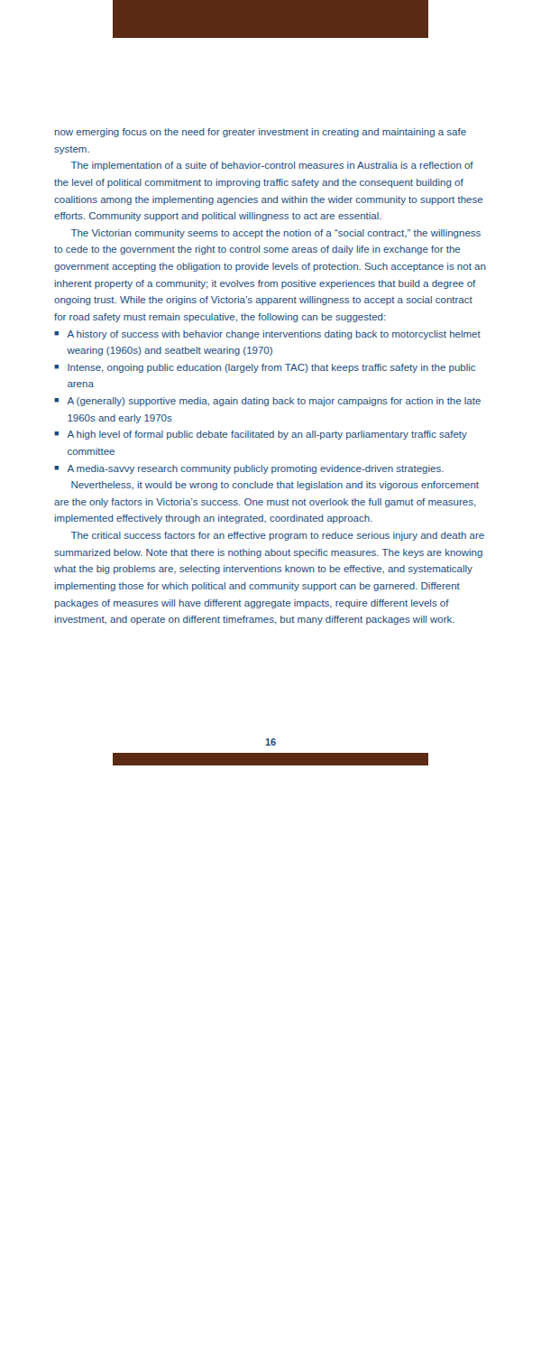now emerging focus on the need for greater investment in creating and maintaining a safe system.
The implementation of a suite of behavior-control measures in Australia is a reflection of the level of political commitment to improving traffic safety and the consequent building of coalitions among the implementing agencies and within the wider community to support these efforts. Community support and political willingness to act are essential.
The Victorian community seems to accept the notion of a “social contract,” the willingness to cede to the government the right to control some areas of daily life in exchange for the government accepting the obligation to provide levels of protection. Such acceptance is not an inherent property of a community; it evolves from positive experiences that build a degree of ongoing trust. While the origins of Victoria’s apparent willingness to accept a social contract for road safety must remain speculative, the following can be suggested:
A history of success with behavior change interventions dating back to motorcyclist helmet wearing (1960s) and seatbelt wearing (1970)
Intense, ongoing public education (largely from TAC) that keeps traffic safety in the public arena
A (generally) supportive media, again dating back to major campaigns for action in the late 1960s and early 1970s
A high level of formal public debate facilitated by an all-party parliamentary traffic safety committee
A media-savvy research community publicly promoting evidence-driven strategies.
Nevertheless, it would be wrong to conclude that legislation and its vigorous enforcement are the only factors in Victoria’s success. One must not overlook the full gamut of measures, implemented effectively through an integrated, coordinated approach.
The critical success factors for an effective program to reduce serious injury and death are summarized below. Note that there is nothing about specific measures. The keys are knowing what the big problems are, selecting interventions known to be effective, and systematically implementing those for which political and community support can be garnered. Different packages of measures will have different aggregate impacts, require different levels of investment, and operate on different timeframes, but many different packages will work.
16